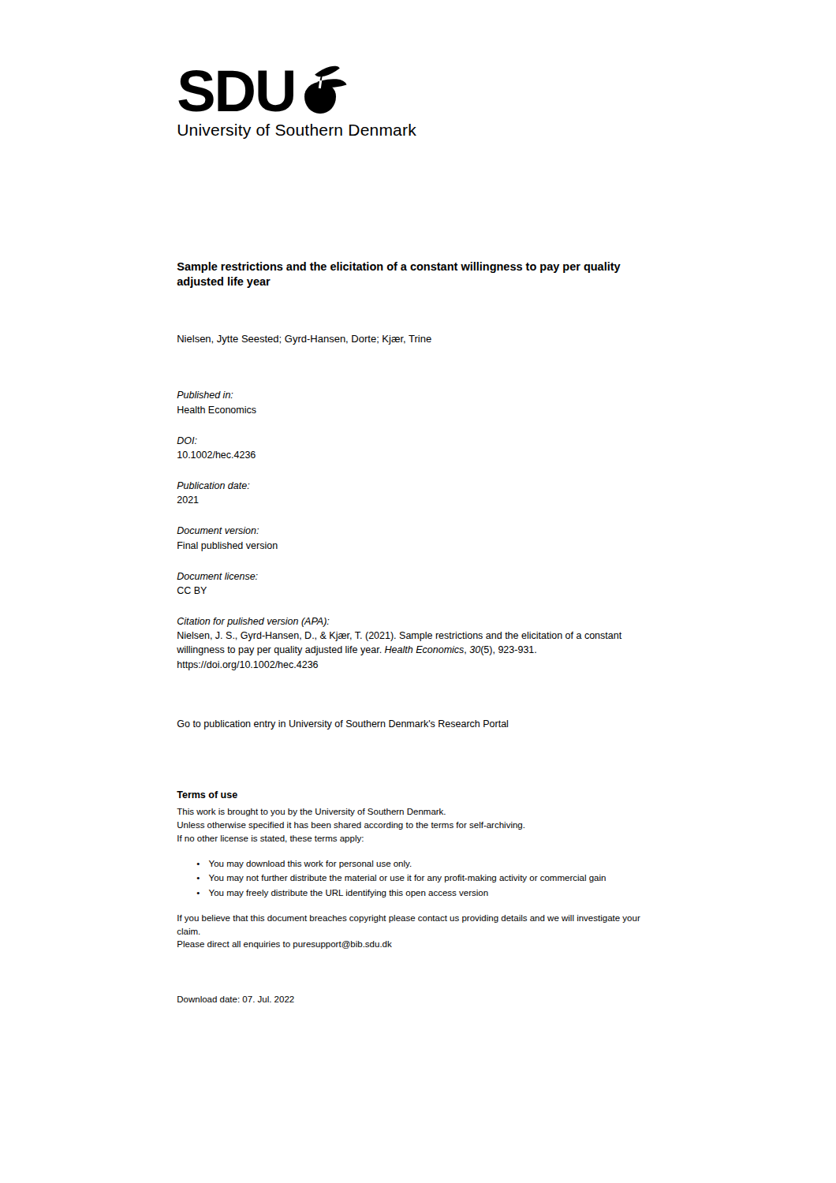SDU
University of Southern Denmark
Sample restrictions and the elicitation of a constant willingness to pay per quality adjusted life year
Nielsen, Jytte Seested; Gyrd-Hansen, Dorte; Kjær, Trine
Published in:
Health Economics
DOI:
10.1002/hec.4236
Publication date:
2021
Document version:
Final published version
Document license:
CC BY
Citation for pulished version (APA):
Nielsen, J. S., Gyrd-Hansen, D., & Kjær, T. (2021). Sample restrictions and the elicitation of a constant willingness to pay per quality adjusted life year. Health Economics, 30(5), 923-931. https://doi.org/10.1002/hec.4236
Go to publication entry in University of Southern Denmark's Research Portal
Terms of use
This work is brought to you by the University of Southern Denmark.
Unless otherwise specified it has been shared according to the terms for self-archiving.
If no other license is stated, these terms apply:
You may download this work for personal use only.
You may not further distribute the material or use it for any profit-making activity or commercial gain
You may freely distribute the URL identifying this open access version
If you believe that this document breaches copyright please contact us providing details and we will investigate your claim.
Please direct all enquiries to puresupport@bib.sdu.dk
Download date: 07. Jul. 2022